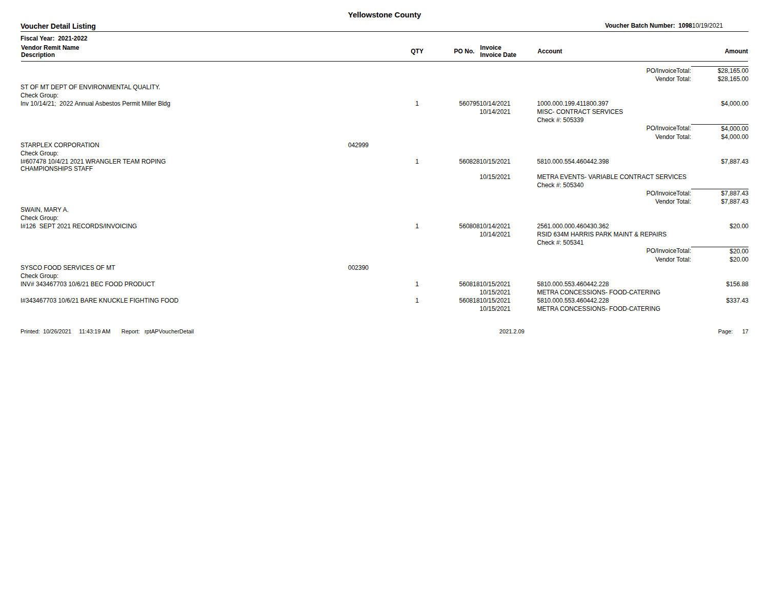Yellowstone County
| Voucher Detail Listing | Voucher Batch Number: 1098 | 10/19/2021 |
| Fiscal Year: 2021-2022 | | |
| Vendor Remit Name Description | | QTY | PO No. | Invoice Invoice Date | Account | Amount |
| | PO/InvoiceTotal: | $28,165.00 |
| | Vendor Total: | $28,165.00 |
| ST OF MT DEPT OF ENVIRONMENTAL QUALITY. |
| Check Group: |
| Inv 10/14/21; 2022 Annual Asbestos Permit Miller Bldg | 1 | 560795 | 10/14/2021 | 1000.000.199.411800.397 | $4,000.00 |
| | 10/14/2021 | MISC- CONTRACT SERVICES | |
| | Check #: 505339 | |
| | PO/InvoiceTotal: | $4,000.00 |
| | Vendor Total: | $4,000.00 |
| STARPLEX CORPORATION | 042999 | |
| Check Group: |
| I#607478 10/4/21 2021 WRANGLER TEAM ROPING CHAMPIONSHIPS STAFF | 1 | 560828 | 10/15/2021 | 5810.000.554.460442.398 | $7,887.43 |
| | 10/15/2021 | METRA EVENTS- VARIABLE CONTRACT SERVICES | |
| | Check #: 505340 | |
| | PO/InvoiceTotal: | $7,887.43 |
| | Vendor Total: | $7,887.43 |
| SWAIN, MARY A. |
| Check Group: |
| I#126 SEPT 2021 RECORDS/INVOICING | 1 | 560808 | 10/14/2021 | 2561.000.000.460430.362 | $20.00 |
| | 10/14/2021 | RSID 634M HARRIS PARK MAINT & REPAIRS | |
| | Check #: 505341 | |
| | PO/InvoiceTotal: | $20.00 |
| | Vendor Total: | $20.00 |
| SYSCO FOOD SERVICES OF MT | 002390 | |
| Check Group: |
| INV# 343467703 10/6/21 BEC FOOD PRODUCT | 1 | 560818 | 10/15/2021 | 5810.000.553.460442.228 | $156.88 |
| | 10/15/2021 | METRA CONCESSIONS- FOOD-CATERING | |
| I#343467703 10/6/21 BARE KNUCKLE FIGHTING FOOD | 1 | 560818 | 10/15/2021 | 5810.000.553.460442.228 | $337.43 |
| | 10/15/2021 | METRA CONCESSIONS- FOOD-CATERING | |
| Printed: 10/26/2021 11:43:19 AM Report: rptAPVoucherDetail | 2021.2.09 | Page: 17 |